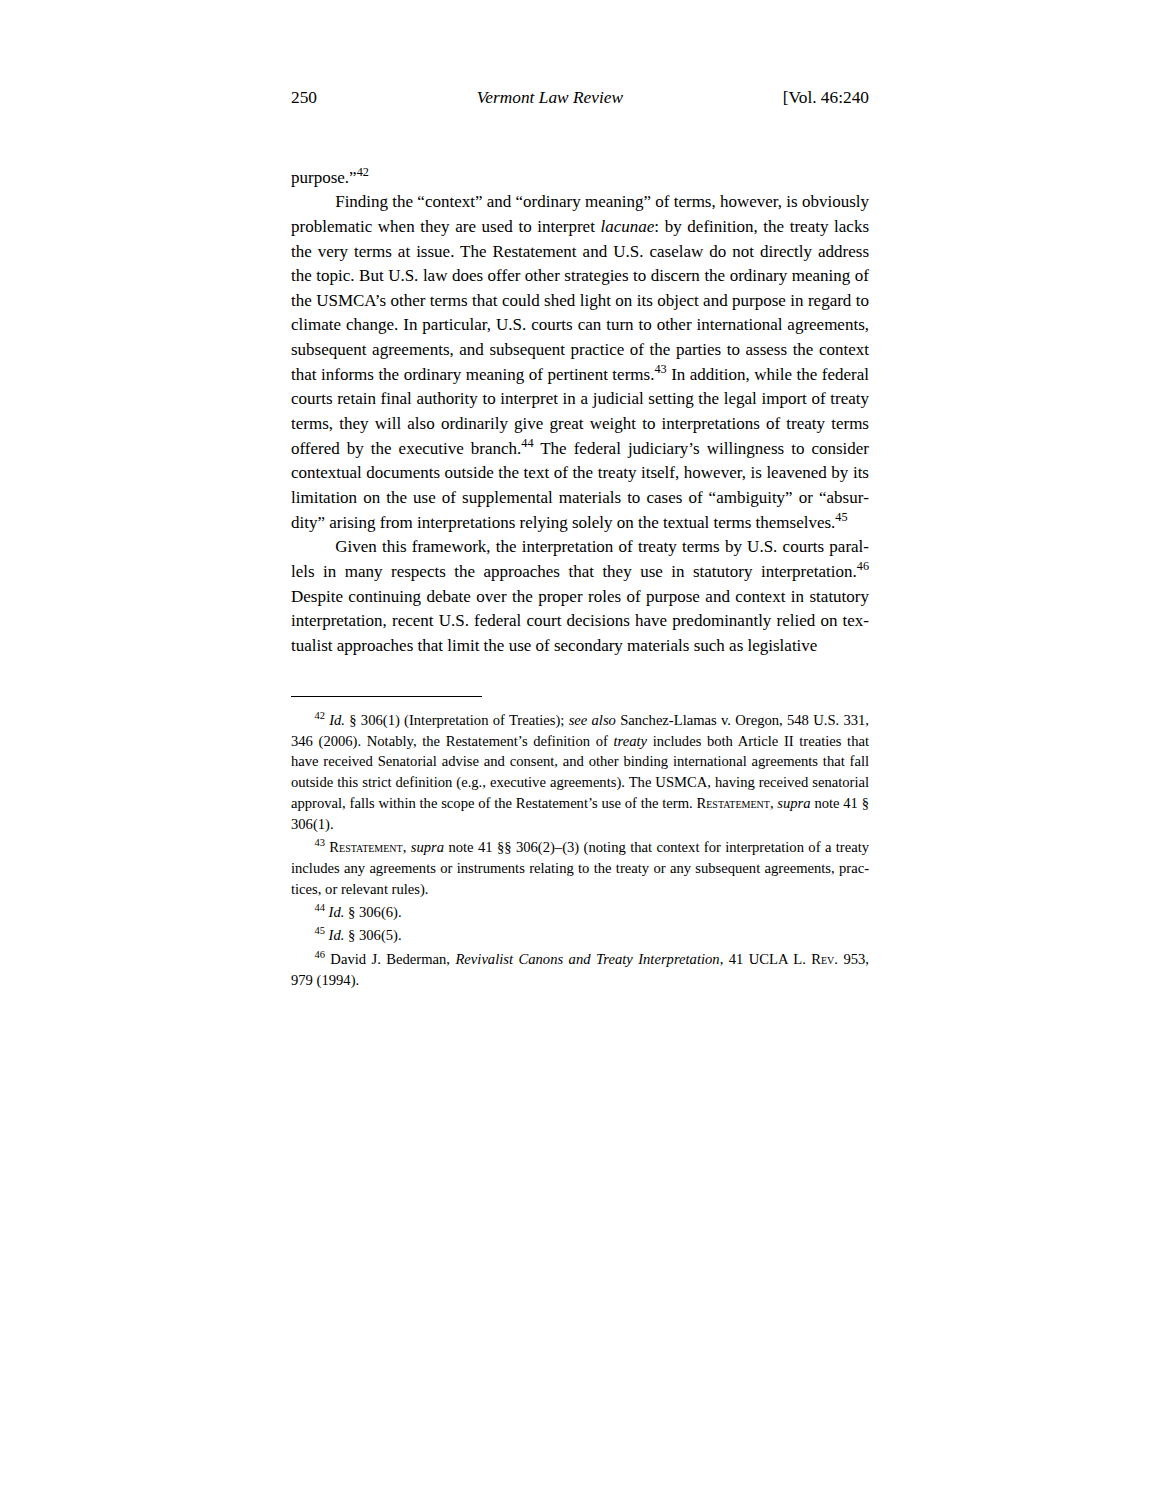250 Vermont Law Review [Vol. 46:240
purpose.”42
Finding the “context” and “ordinary meaning” of terms, however, is obviously problematic when they are used to interpret lacunae: by definition, the treaty lacks the very terms at issue. The Restatement and U.S. caselaw do not directly address the topic. But U.S. law does offer other strategies to discern the ordinary meaning of the USMCA’s other terms that could shed light on its object and purpose in regard to climate change. In particular, U.S. courts can turn to other international agreements, subsequent agreements, and subsequent practice of the parties to assess the context that informs the ordinary meaning of pertinent terms.43 In addition, while the federal courts retain final authority to interpret in a judicial setting the legal import of treaty terms, they will also ordinarily give great weight to interpretations of treaty terms offered by the executive branch.44 The federal judiciary’s willingness to consider contextual documents outside the text of the treaty itself, however, is leavened by its limitation on the use of supplemental materials to cases of “ambiguity” or “absurdity” arising from interpretations relying solely on the textual terms themselves.45
Given this framework, the interpretation of treaty terms by U.S. courts parallels in many respects the approaches that they use in statutory interpretation.46 Despite continuing debate over the proper roles of purpose and context in statutory interpretation, recent U.S. federal court decisions have predominantly relied on textualist approaches that limit the use of secondary materials such as legislative
42 Id. § 306(1) (Interpretation of Treaties); see also Sanchez-Llamas v. Oregon, 548 U.S. 331, 346 (2006). Notably, the Restatement’s definition of treaty includes both Article II treaties that have received Senatorial advise and consent, and other binding international agreements that fall outside this strict definition (e.g., executive agreements). The USMCA, having received senatorial approval, falls within the scope of the Restatement’s use of the term. Restatement, supra note 41 § 306(1).
43 Restatement, supra note 41 §§ 306(2)–(3) (noting that context for interpretation of a treaty includes any agreements or instruments relating to the treaty or any subsequent agreements, practices, or relevant rules).
44 Id. § 306(6).
45 Id. § 306(5).
46 David J. Bederman, Revivalist Canons and Treaty Interpretation, 41 UCLA L. Rev. 953, 979 (1994).